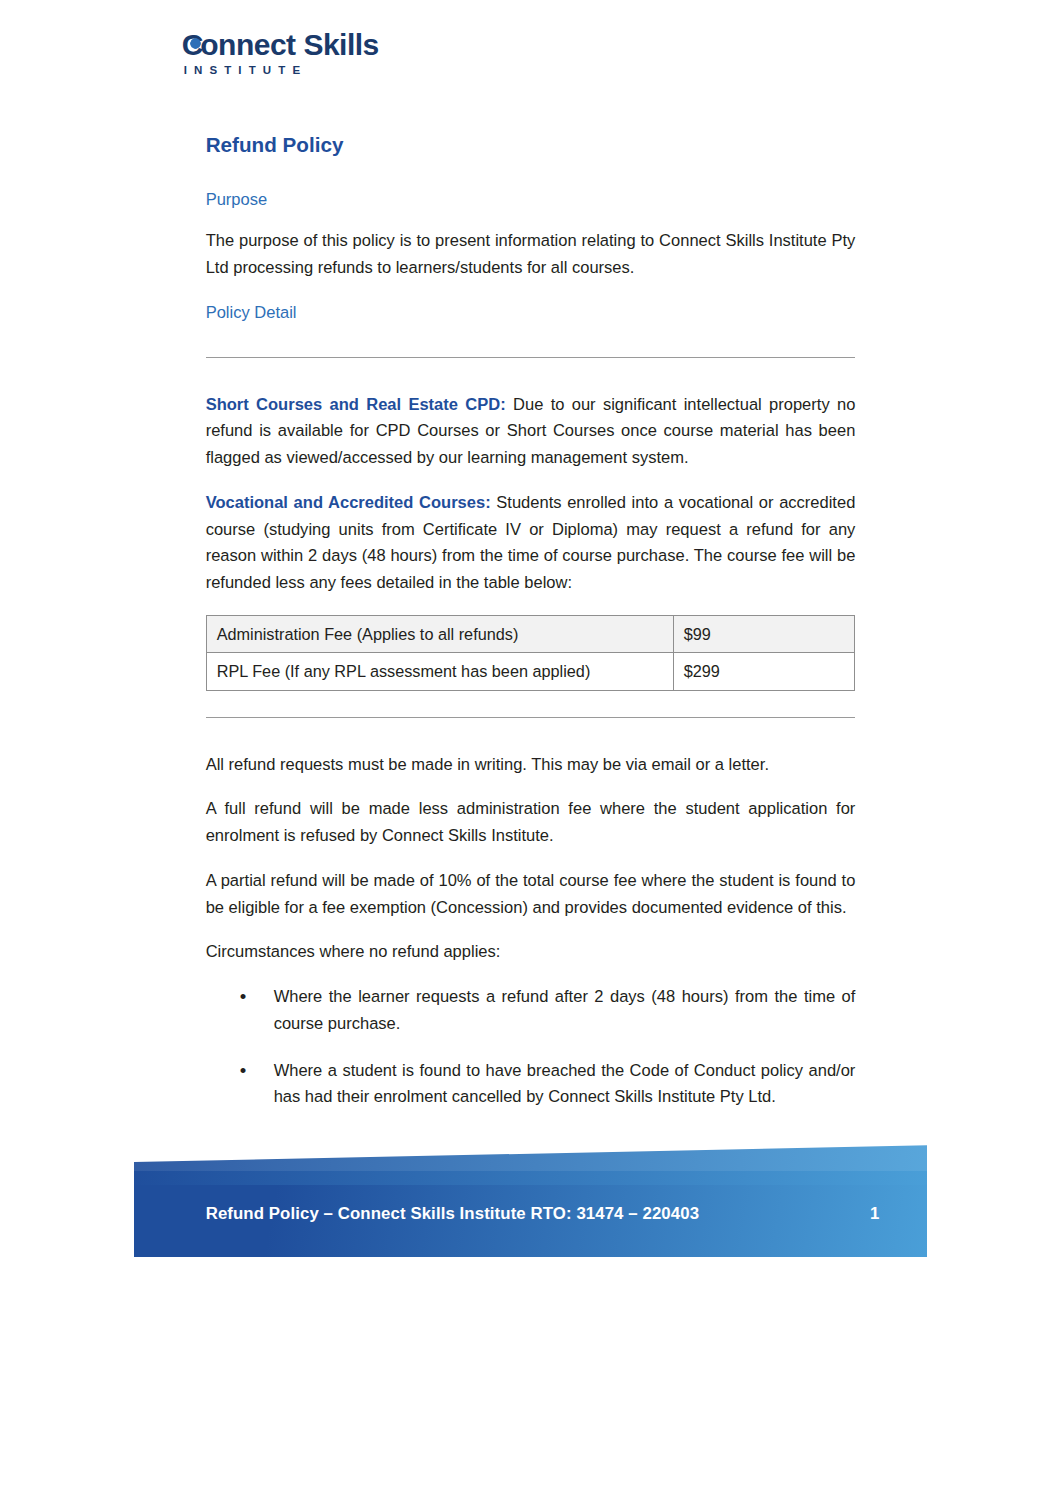Connect Skills
INSTITUTE
Refund Policy
Purpose
The purpose of this policy is to present information relating to Connect Skills Institute Pty Ltd processing refunds to learners/students for all courses.
Policy Detail
Short Courses and Real Estate CPD: Due to our significant intellectual property no refund is available for CPD Courses or Short Courses once course material has been flagged as viewed/accessed by our learning management system.
Vocational and Accredited Courses: Students enrolled into a vocational or accredited course (studying units from Certificate IV or Diploma) may request a refund for any reason within 2 days (48 hours) from the time of course purchase. The course fee will be refunded less any fees detailed in the table below:
| Administration Fee (Applies to all refunds) | $99 |
| RPL Fee (If any RPL assessment has been applied) | $299 |
All refund requests must be made in writing. This may be via email or a letter.
A full refund will be made less administration fee where the student application for enrolment is refused by Connect Skills Institute.
A partial refund will be made of 10% of the total course fee where the student is found to be eligible for a fee exemption (Concession) and provides documented evidence of this.
Circumstances where no refund applies:
Where the learner requests a refund after 2 days (48 hours) from the time of course purchase.
Where a student is found to have breached the Code of Conduct policy and/or has had their enrolment cancelled by Connect Skills Institute Pty Ltd.
Refund Policy – Connect Skills Institute RTO: 31474 – 220403
1